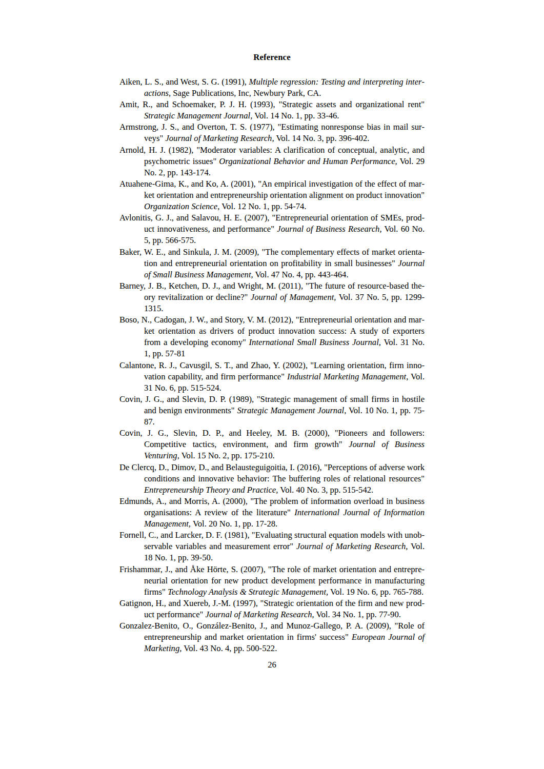Reference
Aiken, L. S., and West, S. G. (1991), Multiple regression: Testing and interpreting interactions, Sage Publications, Inc, Newbury Park, CA.
Amit, R., and Schoemaker, P. J. H. (1993), "Strategic assets and organizational rent" Strategic Management Journal, Vol. 14 No. 1, pp. 33-46.
Armstrong, J. S., and Overton, T. S. (1977), "Estimating nonresponse bias in mail surveys" Journal of Marketing Research, Vol. 14 No. 3, pp. 396-402.
Arnold, H. J. (1982), "Moderator variables: A clarification of conceptual, analytic, and psychometric issues" Organizational Behavior and Human Performance, Vol. 29 No. 2, pp. 143-174.
Atuahene-Gima, K., and Ko, A. (2001), "An empirical investigation of the effect of market orientation and entrepreneurship orientation alignment on product innovation" Organization Science, Vol. 12 No. 1, pp. 54-74.
Avlonitis, G. J., and Salavou, H. E. (2007), "Entrepreneurial orientation of SMEs, product innovativeness, and performance" Journal of Business Research, Vol. 60 No. 5, pp. 566-575.
Baker, W. E., and Sinkula, J. M. (2009), "The complementary effects of market orientation and entrepreneurial orientation on profitability in small businesses" Journal of Small Business Management, Vol. 47 No. 4, pp. 443-464.
Barney, J. B., Ketchen, D. J., and Wright, M. (2011), "The future of resource-based theory revitalization or decline?" Journal of Management, Vol. 37 No. 5, pp. 1299-1315.
Boso, N., Cadogan, J. W., and Story, V. M. (2012), "Entrepreneurial orientation and market orientation as drivers of product innovation success: A study of exporters from a developing economy" International Small Business Journal, Vol. 31 No. 1, pp. 57-81
Calantone, R. J., Cavusgil, S. T., and Zhao, Y. (2002), "Learning orientation, firm innovation capability, and firm performance" Industrial Marketing Management, Vol. 31 No. 6, pp. 515-524.
Covin, J. G., and Slevin, D. P. (1989), "Strategic management of small firms in hostile and benign environments" Strategic Management Journal, Vol. 10 No. 1, pp. 75-87.
Covin, J. G., Slevin, D. P., and Heeley, M. B. (2000), "Pioneers and followers: Competitive tactics, environment, and firm growth" Journal of Business Venturing, Vol. 15 No. 2, pp. 175-210.
De Clercq, D., Dimov, D., and Belausteguigoitia, I. (2016), "Perceptions of adverse work conditions and innovative behavior: The buffering roles of relational resources" Entrepreneurship Theory and Practice, Vol. 40 No. 3, pp. 515-542.
Edmunds, A., and Morris, A. (2000), "The problem of information overload in business organisations: A review of the literature" International Journal of Information Management, Vol. 20 No. 1, pp. 17-28.
Fornell, C., and Larcker, D. F. (1981), "Evaluating structural equation models with unobservable variables and measurement error" Journal of Marketing Research, Vol. 18 No. 1, pp. 39-50.
Frishammar, J., and Åke Hörte, S. (2007), "The role of market orientation and entrepreneurial orientation for new product development performance in manufacturing firms" Technology Analysis & Strategic Management, Vol. 19 No. 6, pp. 765-788.
Gatignon, H., and Xuereb, J.-M. (1997), "Strategic orientation of the firm and new product performance" Journal of Marketing Research, Vol. 34 No. 1, pp. 77-90.
Gonzalez-Benito, O., González-Benito, J., and Munoz-Gallego, P. A. (2009), "Role of entrepreneurship and market orientation in firms' success" European Journal of Marketing, Vol. 43 No. 4, pp. 500-522.
26